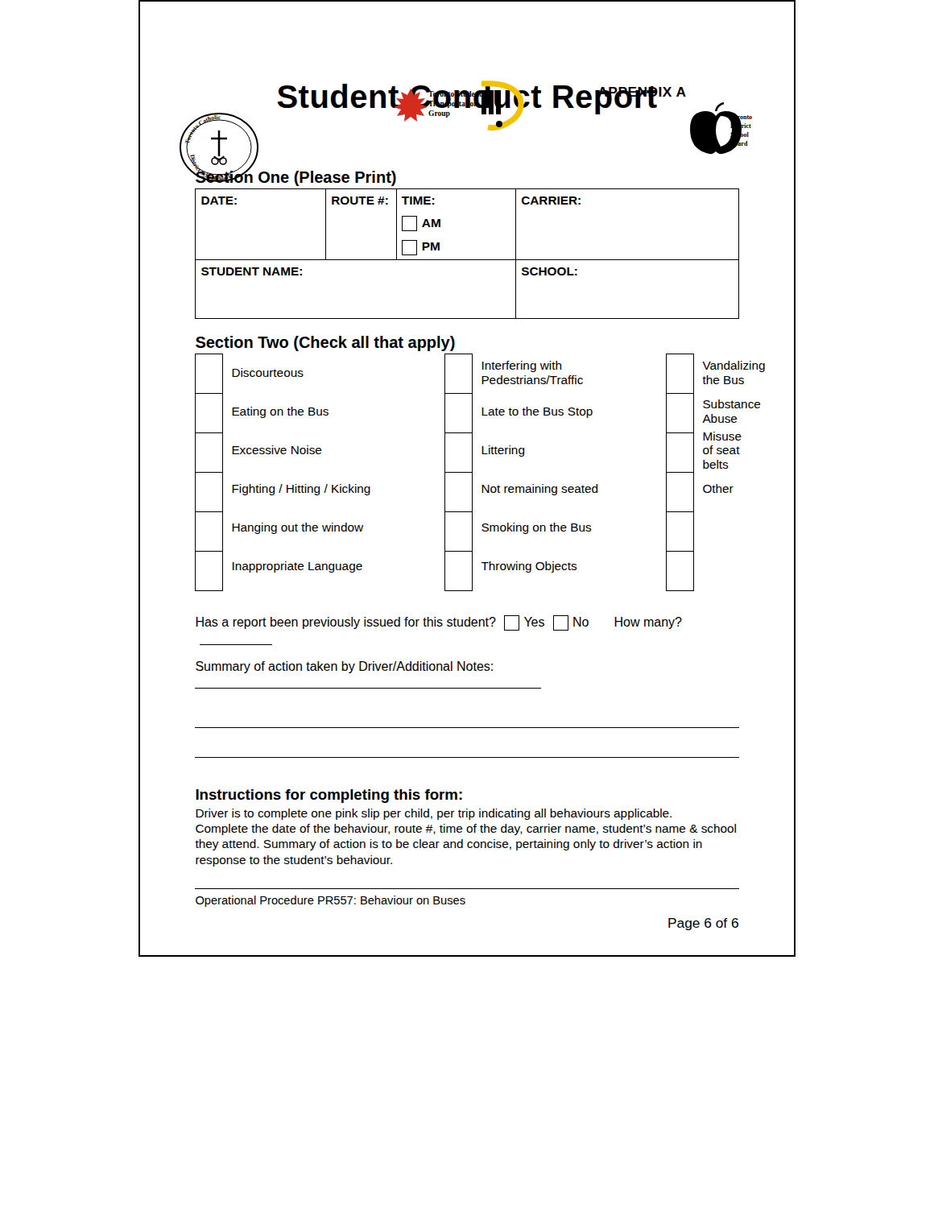APPENDIX A
Toronto Catholic District School Board
Toronto Student Transportation Group
Toronto District School Board
Student Conduct Report
Section One (Please Print)
| DATE: | ROUTE #: | TIME: AM PM | CARRIER: |
| STUDENT NAME: | SCHOOL: |
Section Two (Check all that apply)
| | Discourteous Eating on the Bus Excessive Noise Fighting / Hitting / Kicking Hanging out the window Inappropriate Language | | | Interfering with Pedestrians/Traffic Late to the Bus Stop Littering Not remaining seated Smoking on the Bus Throwing Objects | | | Vandalizing the Bus Substance Abuse Misuse of seat belts Other |
Has a report been previously issued for this student? Yes No How many?
Summary of action taken by Driver/Additional Notes:
Instructions for completing this form:
Driver is to complete one pink slip per child, per trip indicating all behaviours applicable.
Complete the date of the behaviour, route #, time of the day, carrier name, student’s name & school they attend. Summary of action is to be clear and concise, pertaining only to driver’s action in response to the student’s behaviour.
Operational Procedure PR557: Behaviour on Buses
Page 6 of 6